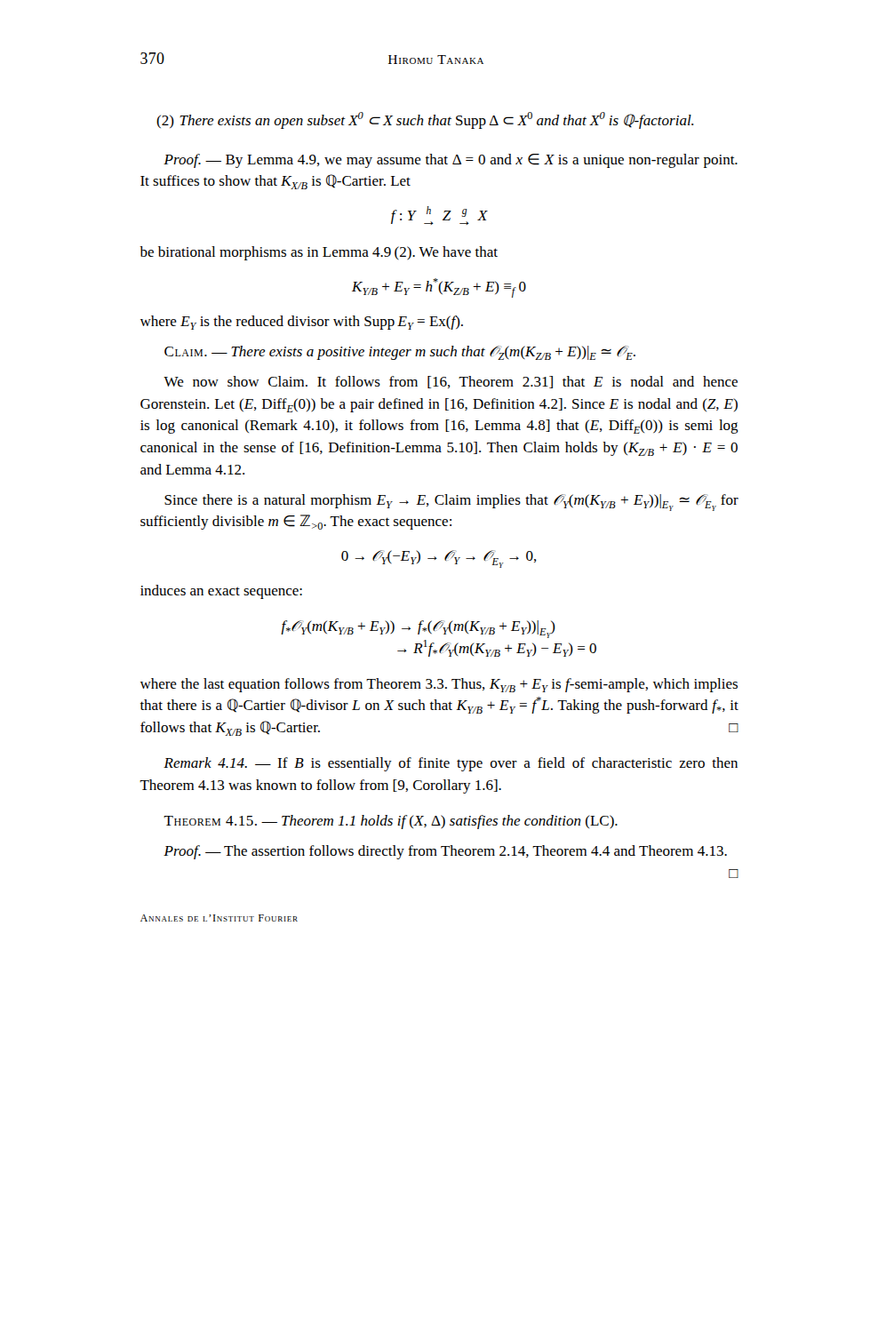370
Hiromu Tanaka
(2) There exists an open subset X0 ⊂ X such that Supp Δ ⊂ X0 and that X0 is ℚ-factorial.
Proof. — By Lemma 4.9, we may assume that Δ = 0 and x ∈ X is a unique non-regular point. It suffices to show that KX/B is ℚ-Cartier. Let
f : Y h→ Z g→ X
be birational morphisms as in Lemma 4.9 (2). We have that
KY/B + EY = h*(KZ/B + E) ≡f 0
where EY is the reduced divisor with Supp EY = Ex(f).
Claim. — There exists a positive integer m such that 𝒪Z(m(KZ/B + E))|E ≃ 𝒪E.
We now show Claim. It follows from [16, Theorem 2.31] that E is nodal and hence Gorenstein. Let (E, DiffE(0)) be a pair defined in [16, Definition 4.2]. Since E is nodal and (Z, E) is log canonical (Remark 4.10), it follows from [16, Lemma 4.8] that (E, DiffE(0)) is semi log canonical in the sense of [16, Definition-Lemma 5.10]. Then Claim holds by (KZ/B + E) · E = 0 and Lemma 4.12.
Since there is a natural morphism EY → E, Claim implies that 𝒪Y(m(KY/B + EY))|EY ≃ 𝒪EY for sufficiently divisible m ∈ ℤ>0. The exact sequence:
0 → 𝒪Y(−EY) → 𝒪Y → 𝒪EY → 0,
induces an exact sequence:
f*𝒪Y(m(KY/B + EY)) → f*(𝒪Y(m(KY/B + EY))|EY) → R1f*𝒪Y(m(KY/B + EY) − EY) = 0
where the last equation follows from Theorem 3.3. Thus, KY/B + EY is f-semi-ample, which implies that there is a ℚ-Cartier ℚ-divisor L on X such that KY/B + EY = f*L. Taking the push-forward f*, it follows that KX/B is ℚ-Cartier. □
Remark 4.14. — If B is essentially of finite type over a field of characteristic zero then Theorem 4.13 was known to follow from [9, Corollary 1.6].
Theorem 4.15. — Theorem 1.1 holds if (X, Δ) satisfies the condition (LC).
Proof. — The assertion follows directly from Theorem 2.14, Theorem 4.4 and Theorem 4.13. □
Annales de l’Institut Fourier